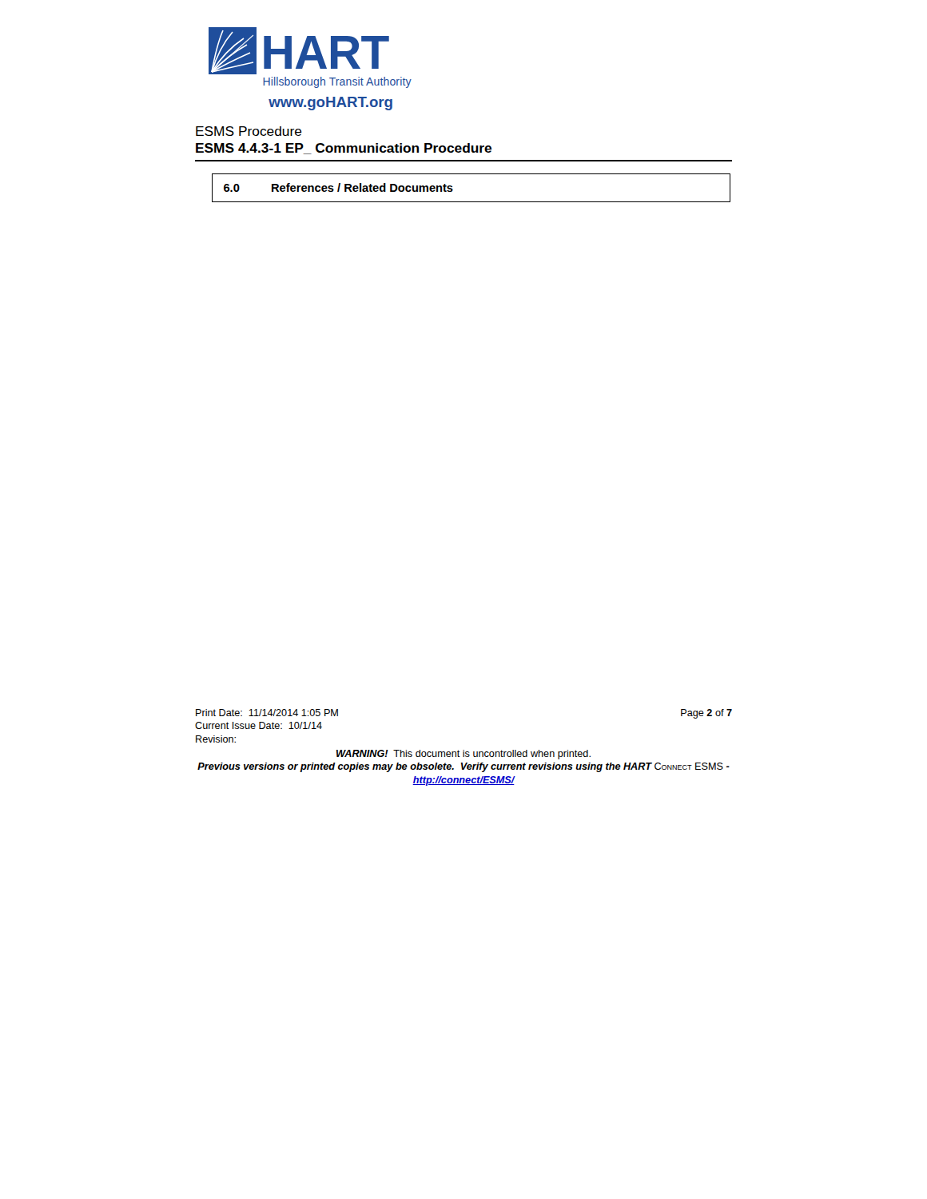HART
Hillsborough Transit Authority
www.goHART.org
ESMS Procedure
ESMS 4.4.3-1 EP_ Communication Procedure
6.0 References / Related Documents
Print Date: 11/14/2014 1:05 PM
Current Issue Date: 10/1/14
Revision:
Page 2 of 7
WARNING! This document is uncontrolled when printed.
Previous versions or printed copies may be obsolete. Verify current revisions using the HART Connect ESMS -
http://connect/ESMS/